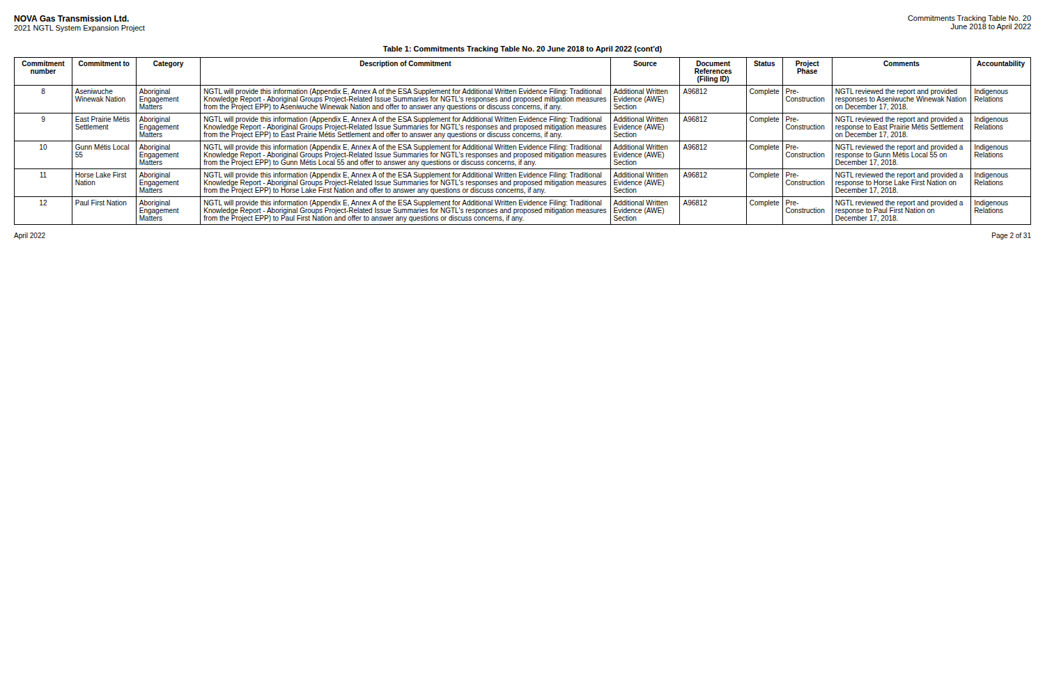NOVA Gas Transmission Ltd.
2021 NGTL System Expansion Project
Commitments Tracking Table No. 20
June 2018 to April 2022
Table 1: Commitments Tracking Table No. 20 June 2018 to April 2022 (cont'd)
| Commitment number | Commitment to | Category | Description of Commitment | Source | Document References (Filing ID) | Status | Project Phase | Comments | Accountability |
| --- | --- | --- | --- | --- | --- | --- | --- | --- | --- |
| 8 | Aseniwuche Winewak Nation | Aboriginal Engagement Matters | NGTL will provide this information (Appendix E, Annex A of the ESA Supplement for Additional Written Evidence Filing: Traditional Knowledge Report - Aboriginal Groups Project-Related Issue Summaries for NGTL's responses and proposed mitigation measures from the Project EPP) to Aseniwuche Winewak Nation and offer to answer any questions or discuss concerns, if any. | Additional Written Evidence (AWE) Section | A96812 | Complete | Pre-Construction | NGTL reviewed the report and provided responses to Aseniwuche Winewak Nation on December 17, 2018. | Indigenous Relations |
| 9 | East Prairie Métis Settlement | Aboriginal Engagement Matters | NGTL will provide this information (Appendix E, Annex A of the ESA Supplement for Additional Written Evidence Filing: Traditional Knowledge Report - Aboriginal Groups Project-Related Issue Summaries for NGTL's responses and proposed mitigation measures from the Project EPP) to East Prairie Métis Settlement and offer to answer any questions or discuss concerns, if any. | Additional Written Evidence (AWE) Section | A96812 | Complete | Pre-Construction | NGTL reviewed the report and provided a response to East Prairie Métis Settlement on December 17, 2018. | Indigenous Relations |
| 10 | Gunn Métis Local 55 | Aboriginal Engagement Matters | NGTL will provide this information (Appendix E, Annex A of the ESA Supplement for Additional Written Evidence Filing: Traditional Knowledge Report - Aboriginal Groups Project-Related Issue Summaries for NGTL's responses and proposed mitigation measures from the Project EPP) to Gunn Métis Local 55 and offer to answer any questions or discuss concerns, if any. | Additional Written Evidence (AWE) Section | A96812 | Complete | Pre-Construction | NGTL reviewed the report and provided a response to Gunn Métis Local 55 on December 17, 2018. | Indigenous Relations |
| 11 | Horse Lake First Nation | Aboriginal Engagement Matters | NGTL will provide this information (Appendix E, Annex A of the ESA Supplement for Additional Written Evidence Filing: Traditional Knowledge Report - Aboriginal Groups Project-Related Issue Summaries for NGTL's responses and proposed mitigation measures from the Project EPP) to Horse Lake First Nation and offer to answer any questions or discuss concerns, if any. | Additional Written Evidence (AWE) Section | A96812 | Complete | Pre-Construction | NGTL reviewed the report and provided a response to Horse Lake First Nation on December 17, 2018. | Indigenous Relations |
| 12 | Paul First Nation | Aboriginal Engagement Matters | NGTL will provide this information (Appendix E, Annex A of the ESA Supplement for Additional Written Evidence Filing: Traditional Knowledge Report - Aboriginal Groups Project-Related Issue Summaries for NGTL's responses and proposed mitigation measures from the Project EPP) to Paul First Nation and offer to answer any questions or discuss concerns, if any. | Additional Written Evidence (AWE) Section | A96812 | Complete | Pre-Construction | NGTL reviewed the report and provided a response to Paul First Nation on December 17, 2018. | Indigenous Relations |
April 2022
Page 2 of 31